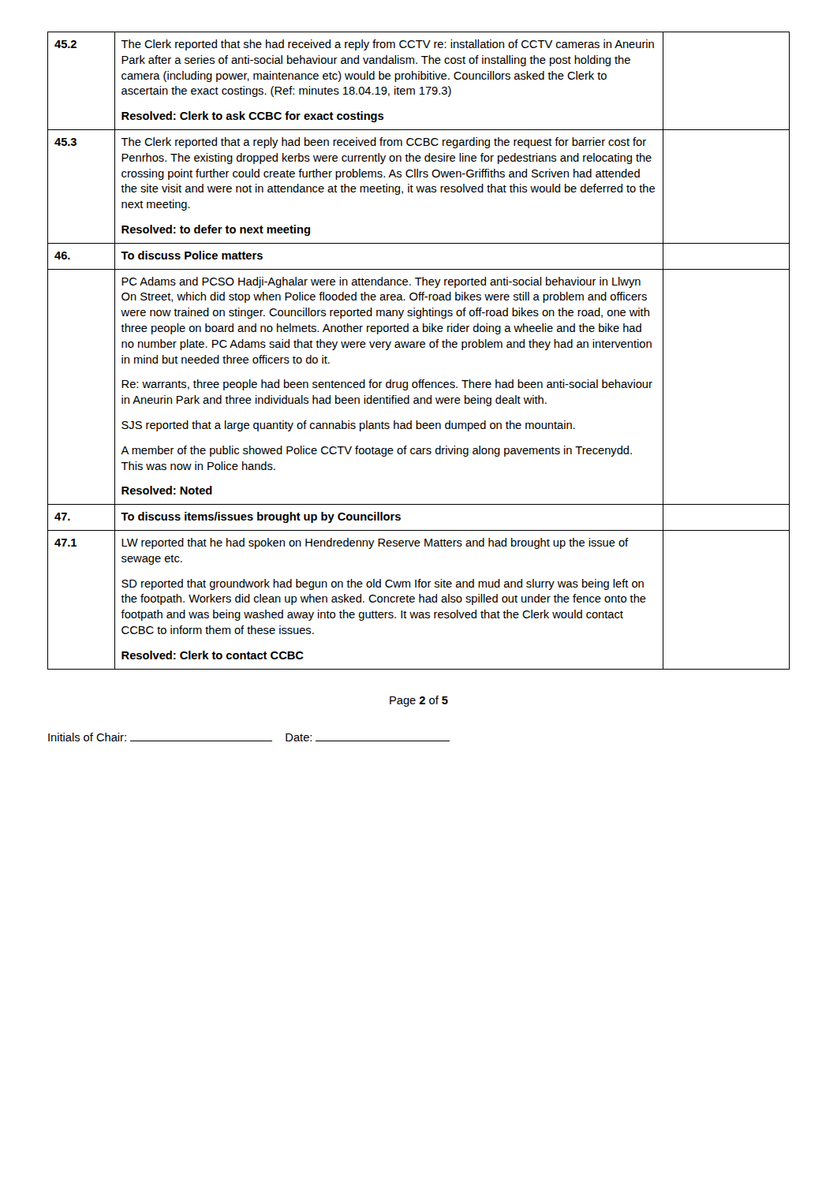| 45.2 | The Clerk reported that she had received a reply from CCTV re: installation of CCTV cameras in Aneurin Park after a series of anti-social behaviour and vandalism. The cost of installing the post holding the camera (including power, maintenance etc) would be prohibitive. Councillors asked the Clerk to ascertain the exact costings. (Ref: minutes 18.04.19, item 179.3) Resolved: Clerk to ask CCBC for exact costings | |
| 45.3 | The Clerk reported that a reply had been received from CCBC regarding the request for barrier cost for Penrhos. The existing dropped kerbs were currently on the desire line for pedestrians and relocating the crossing point further could create further problems. As Cllrs Owen-Griffiths and Scriven had attended the site visit and were not in attendance at the meeting, it was resolved that this would be deferred to the next meeting. Resolved: to defer to next meeting | |
| 46. | To discuss Police matters | |
| | PC Adams and PCSO Hadji-Aghalar were in attendance. They reported anti-social behaviour in Llwyn On Street, which did stop when Police flooded the area. Off-road bikes were still a problem and officers were now trained on stinger. Councillors reported many sightings of off-road bikes on the road, one with three people on board and no helmets. Another reported a bike rider doing a wheelie and the bike had no number plate. PC Adams said that they were very aware of the problem and they had an intervention in mind but needed three officers to do it. Re: warrants, three people had been sentenced for drug offences. There had been anti-social behaviour in Aneurin Park and three individuals had been identified and were being dealt with. SJS reported that a large quantity of cannabis plants had been dumped on the mountain. A member of the public showed Police CCTV footage of cars driving along pavements in Trecenydd. This was now in Police hands. Resolved: Noted | |
| 47. | To discuss items/issues brought up by Councillors | |
| 47.1 | LW reported that he had spoken on Hendredenny Reserve Matters and had brought up the issue of sewage etc. SD reported that groundwork had begun on the old Cwm Ifor site and mud and slurry was being left on the footpath. Workers did clean up when asked. Concrete had also spilled out under the fence onto the footpath and was being washed away into the gutters. It was resolved that the Clerk would contact CCBC to inform them of these issues. Resolved: Clerk to contact CCBC | |
Page 2 of 5
Initials of Chair: Date: